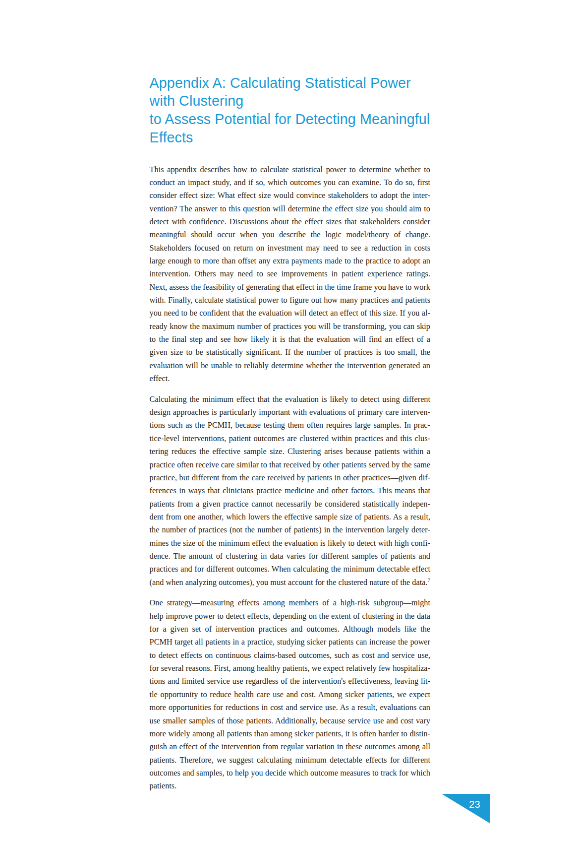Appendix A: Calculating Statistical Power with Clustering
to Assess Potential for Detecting Meaningful Effects
This appendix describes how to calculate statistical power to determine whether to conduct an impact study, and if so, which outcomes you can examine. To do so, first consider effect size: What effect size would convince stakeholders to adopt the intervention? The answer to this question will determine the effect size you should aim to detect with confidence. Discussions about the effect sizes that stakeholders consider meaningful should occur when you describe the logic model/theory of change. Stakeholders focused on return on investment may need to see a reduction in costs large enough to more than offset any extra payments made to the practice to adopt an intervention. Others may need to see improvements in patient experience ratings. Next, assess the feasibility of generating that effect in the time frame you have to work with. Finally, calculate statistical power to figure out how many practices and patients you need to be confident that the evaluation will detect an effect of this size. If you already know the maximum number of practices you will be transforming, you can skip to the final step and see how likely it is that the evaluation will find an effect of a given size to be statistically significant. If the number of practices is too small, the evaluation will be unable to reliably determine whether the intervention generated an effect.
Calculating the minimum effect that the evaluation is likely to detect using different design approaches is particularly important with evaluations of primary care interventions such as the PCMH, because testing them often requires large samples. In practice-level interventions, patient outcomes are clustered within practices and this clustering reduces the effective sample size. Clustering arises because patients within a practice often receive care similar to that received by other patients served by the same practice, but different from the care received by patients in other practices—given differences in ways that clinicians practice medicine and other factors. This means that patients from a given practice cannot necessarily be considered statistically independent from one another, which lowers the effective sample size of patients. As a result, the number of practices (not the number of patients) in the intervention largely determines the size of the minimum effect the evaluation is likely to detect with high confidence. The amount of clustering in data varies for different samples of patients and practices and for different outcomes. When calculating the minimum detectable effect (and when analyzing outcomes), you must account for the clustered nature of the data.7
One strategy—measuring effects among members of a high-risk subgroup—might help improve power to detect effects, depending on the extent of clustering in the data for a given set of intervention practices and outcomes. Although models like the PCMH target all patients in a practice, studying sicker patients can increase the power to detect effects on continuous claims-based outcomes, such as cost and service use, for several reasons. First, among healthy patients, we expect relatively few hospitalizations and limited service use regardless of the intervention's effectiveness, leaving little opportunity to reduce health care use and cost. Among sicker patients, we expect more opportunities for reductions in cost and service use. As a result, evaluations can use smaller samples of those patients. Additionally, because service use and cost vary more widely among all patients than among sicker patients, it is often harder to distinguish an effect of the intervention from regular variation in these outcomes among all patients. Therefore, we suggest calculating minimum detectable effects for different outcomes and samples, to help you decide which outcome measures to track for which patients.
23